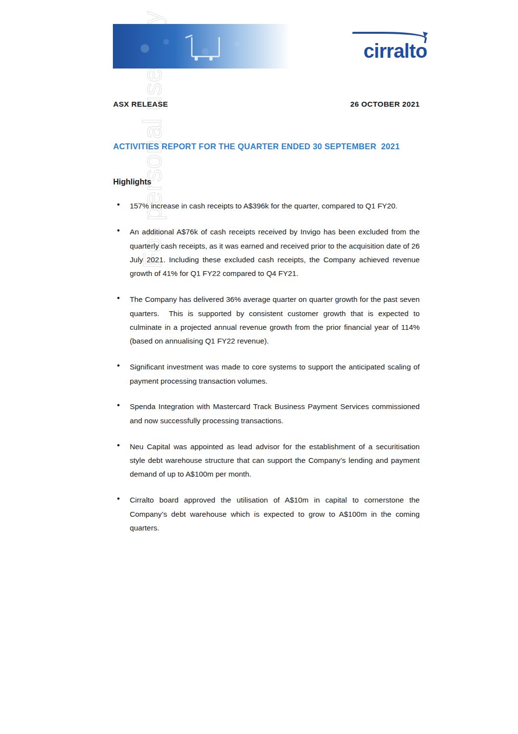For personal use only
cirralto
ASX RELEASE 26 OCTOBER 2021
ACTIVITIES REPORT FOR THE QUARTER ENDED 30 SEPTEMBER 2021
Highlights
157% increase in cash receipts to A$396k for the quarter, compared to Q1 FY20.
An additional A$76k of cash receipts received by Invigo has been excluded from the quarterly cash receipts, as it was earned and received prior to the acquisition date of 26 July 2021. Including these excluded cash receipts, the Company achieved revenue growth of 41% for Q1 FY22 compared to Q4 FY21.
The Company has delivered 36% average quarter on quarter growth for the past seven quarters. This is supported by consistent customer growth that is expected to culminate in a projected annual revenue growth from the prior financial year of 114% (based on annualising Q1 FY22 revenue).
Significant investment was made to core systems to support the anticipated scaling of payment processing transaction volumes.
Spenda Integration with Mastercard Track Business Payment Services commissioned and now successfully processing transactions.
Neu Capital was appointed as lead advisor for the establishment of a securitisation style debt warehouse structure that can support the Company’s lending and payment demand of up to A$100m per month.
Cirralto board approved the utilisation of A$10m in capital to cornerstone the Company’s debt warehouse which is expected to grow to A$100m in the coming quarters.